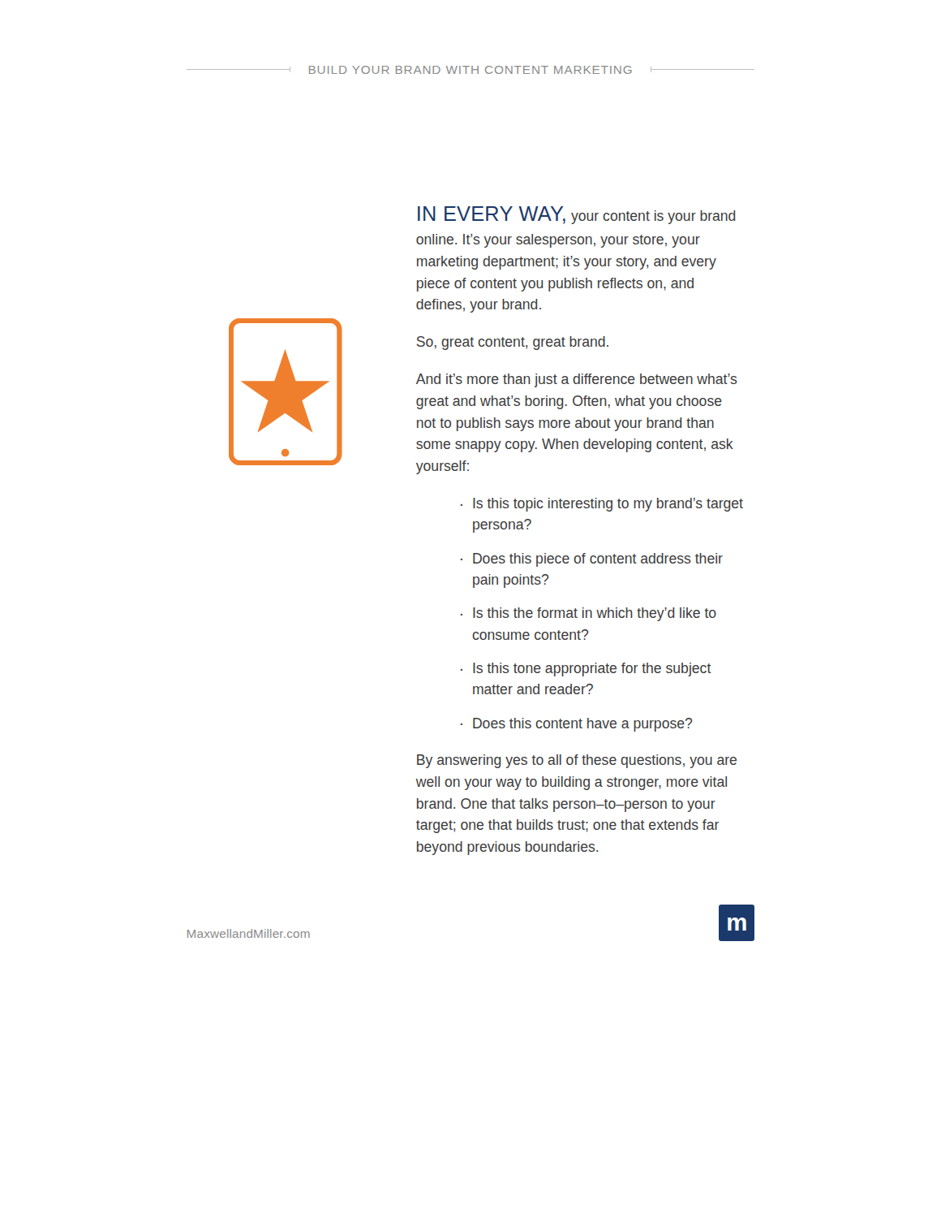Build Your Brand With Content Marketing
IN EVERY WAY, your content is your brand online. It’s your salesperson, your store, your marketing department; it’s your story, and every piece of content you publish reflects on, and defines, your brand.
So, great content, great brand.
And it’s more than just a difference between what’s great and what’s boring. Often, what you choose not to publish says more about your brand than some snappy copy. When developing content, ask yourself:
Is this topic interesting to my brand’s target persona?
Does this piece of content address their pain points?
Is this the format in which they’d like to consume content?
Is this tone appropriate for the subject matter and reader?
Does this content have a purpose?
By answering yes to all of these questions, you are well on your way to building a stronger, more vital brand. One that talks person–to–person to your target; one that builds trust; one that extends far beyond previous boundaries.
MaxwellandMiller.com
m